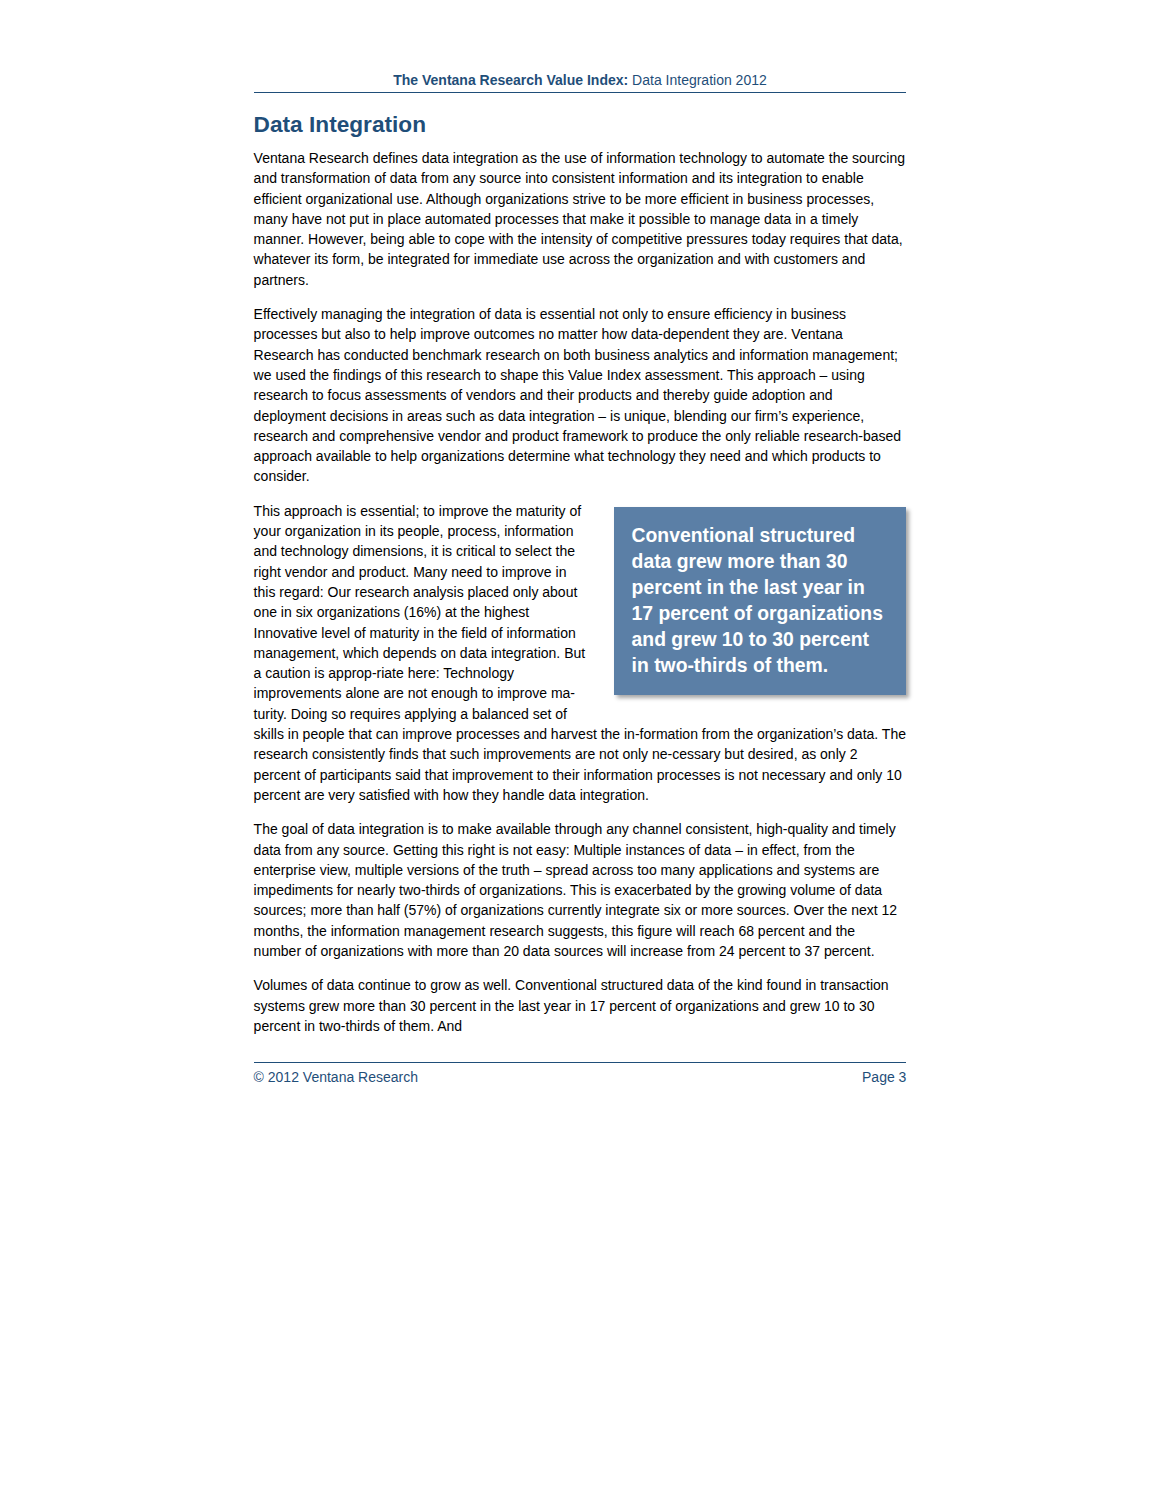The Ventana Research Value Index: Data Integration 2012
Data Integration
Ventana Research defines data integration as the use of information technology to automate the sourcing and transformation of data from any source into consistent information and its integration to enable efficient organizational use. Although organizations strive to be more efficient in business processes, many have not put in place automated processes that make it possible to manage data in a timely manner. However, being able to cope with the intensity of competitive pressures today requires that data, whatever its form, be integrated for immediate use across the organization and with customers and partners.
Effectively managing the integration of data is essential not only to ensure efficiency in business processes but also to help improve outcomes no matter how data-dependent they are. Ventana Research has conducted benchmark research on both business analytics and information management; we used the findings of this research to shape this Value Index assessment. This approach – using research to focus assessments of vendors and their products and thereby guide adoption and deployment decisions in areas such as data integration – is unique, blending our firm’s experience, research and comprehensive vendor and product framework to produce the only reliable research-based approach available to help organizations determine what technology they need and which products to consider.
Conventional structured data grew more than 30 percent in the last year in 17 percent of organizations and grew 10 to 30 percent in two-thirds of them.
This approach is essential; to improve the maturity of your organization in its people, process, information and technology dimensions, it is critical to select the right vendor and product. Many need to improve in this regard: Our research analysis placed only about one in six organizations (16%) at the highest Innovative level of maturity in the field of information management, which depends on data integration. But a caution is approp-riate here: Technology improvements alone are not enough to improve ma-turity. Doing so requires applying a balanced set of skills in people that can improve processes and harvest the in-formation from the organization’s data. The research consistently finds that such improvements are not only ne-cessary but desired, as only 2 percent of participants said that improvement to their information processes is not necessary and only 10 percent are very satisfied with how they handle data integration.
The goal of data integration is to make available through any channel consistent, high-quality and timely data from any source. Getting this right is not easy: Multiple instances of data – in effect, from the enterprise view, multiple versions of the truth – spread across too many applications and systems are impediments for nearly two-thirds of organizations. This is exacerbated by the growing volume of data sources; more than half (57%) of organizations currently integrate six or more sources. Over the next 12 months, the information management research suggests, this figure will reach 68 percent and the number of organizations with more than 20 data sources will increase from 24 percent to 37 percent.
Volumes of data continue to grow as well. Conventional structured data of the kind found in transaction systems grew more than 30 percent in the last year in 17 percent of organizations and grew 10 to 30 percent in two-thirds of them. And
© 2012 Ventana Research
Page 3